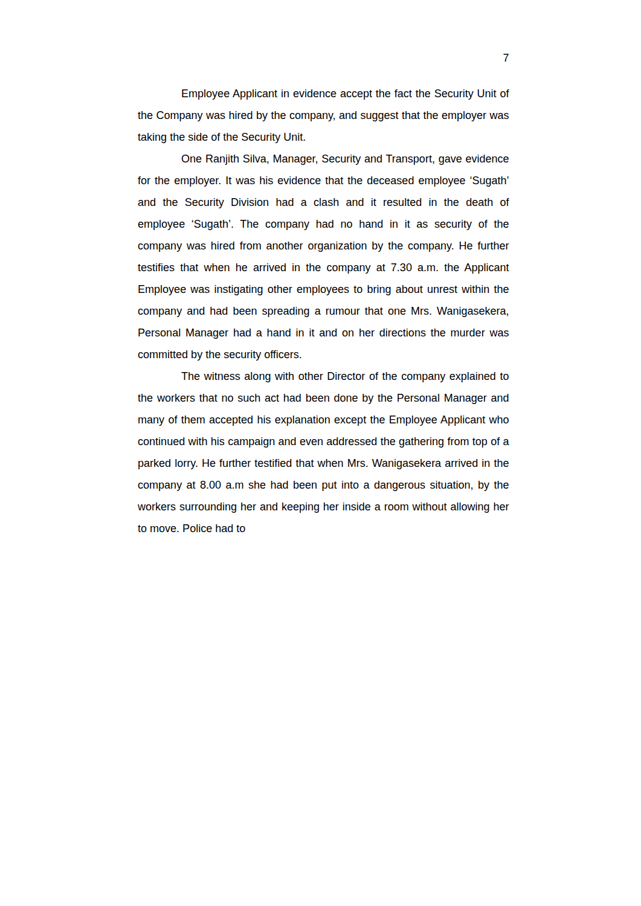7
Employee Applicant in evidence accept the fact the Security Unit of the Company was hired by the company, and suggest that the employer was taking the side of the Security Unit.
One Ranjith Silva, Manager, Security and Transport, gave evidence for the employer. It was his evidence that the deceased employee ‘Sugath’ and the Security Division had a clash and it resulted in the death of employee ‘Sugath’. The company had no hand in it as security of the company was hired from another organization by the company. He further testifies that when he arrived in the company at 7.30 a.m. the Applicant Employee was instigating other employees to bring about unrest within the company and had been spreading a rumour that one Mrs. Wanigasekera, Personal Manager had a hand in it and on her directions the murder was committed by the security officers.
The witness along with other Director of the company explained to the workers that no such act had been done by the Personal Manager and many of them accepted his explanation except the Employee Applicant who continued with his campaign and even addressed the gathering from top of a parked lorry. He further testified that when Mrs. Wanigasekera arrived in the company at 8.00 a.m she had been put into a dangerous situation, by the workers surrounding her and keeping her inside a room without allowing her to move. Police had to